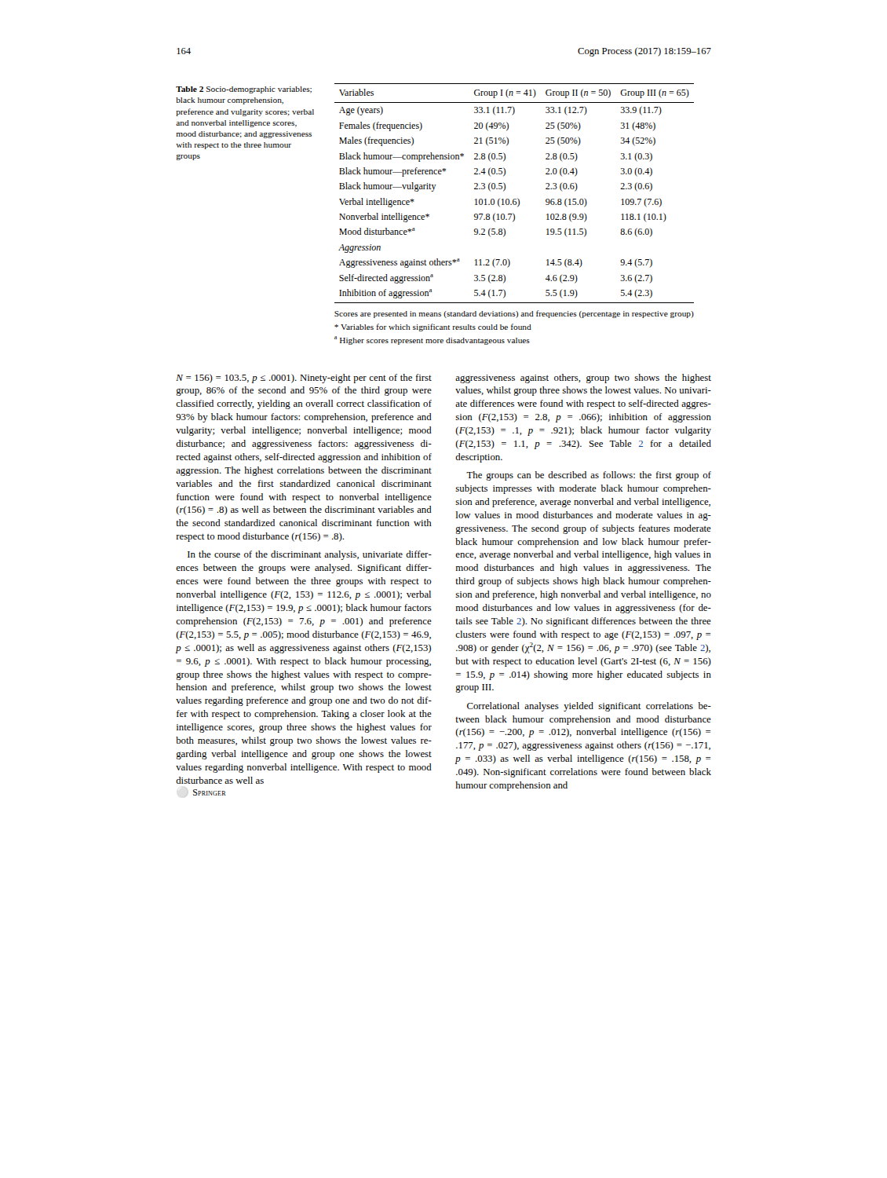164 Cogn Process (2017) 18:159–167
Table 2 Socio-demographic variables; black humour comprehension, preference and vulgarity scores; verbal and nonverbal intelligence scores, mood disturbance; and aggressiveness with respect to the three humour groups
| Variables | Group I ( n = 41) | Group II ( n = 50) | Group III ( n = 65) |
| --- | --- | --- | --- |
| Age (years) | 33.1 (11.7) | 33.1 (12.7) | 33.9 (11.7) |
| Females (frequencies) | 20 (49%) | 25 (50%) | 31 (48%) |
| Males (frequencies) | 21 (51%) | 25 (50%) | 34 (52%) |
| Black humour—comprehension* | 2.8 (0.5) | 2.8 (0.5) | 3.1 (0.3) |
| Black humour—preference* | 2.4 (0.5) | 2.0 (0.4) | 3.0 (0.4) |
| Black humour—vulgarity | 2.3 (0.5) | 2.3 (0.6) | 2.3 (0.6) |
| Verbal intelligence* | 101.0 (10.6) | 96.8 (15.0) | 109.7 (7.6) |
| Nonverbal intelligence* | 97.8 (10.7) | 102.8 (9.9) | 118.1 (10.1) |
| Mood disturbance* a | 9.2 (5.8) | 19.5 (11.5) | 8.6 (6.0) |
| Aggression | | | |
| Aggressiveness against others* a | 11.2 (7.0) | 14.5 (8.4) | 9.4 (5.7) |
| Self-directed aggression a | 3.5 (2.8) | 4.6 (2.9) | 3.6 (2.7) |
| Inhibition of aggression a | 5.4 (1.7) | 5.5 (1.9) | 5.4 (2.3) |
Scores are presented in means (standard deviations) and frequencies (percentage in respective group)
* Variables for which significant results could be found
a Higher scores represent more disadvantageous values
N = 156) = 103.5, p ≤ .0001). Ninety-eight per cent of the first group, 86% of the second and 95% of the third group were classified correctly, yielding an overall correct classification of 93% by black humour factors: comprehension, preference and vulgarity; verbal intelligence; nonverbal intelligence; mood disturbance; and aggressiveness factors: aggressiveness directed against others, self-directed aggression and inhibition of aggression. The highest correlations between the discriminant variables and the first standardized canonical discriminant function were found with respect to nonverbal intelligence (r(156) = .8) as well as between the discriminant variables and the second standardized canonical discriminant function with respect to mood disturbance (r(156) = .8).
In the course of the discriminant analysis, univariate differences between the groups were analysed. Significant differences were found between the three groups with respect to nonverbal intelligence (F(2, 153) = 112.6, p ≤ .0001); verbal intelligence (F(2,153) = 19.9, p ≤ .0001); black humour factors comprehension (F(2,153) = 7.6, p = .001) and preference (F(2,153) = 5.5, p = .005); mood disturbance (F(2,153) = 46.9, p ≤ .0001); as well as aggressiveness against others (F(2,153) = 9.6, p ≤ .0001). With respect to black humour processing, group three shows the highest values with respect to comprehension and preference, whilst group two shows the lowest values regarding preference and group one and two do not differ with respect to comprehension. Taking a closer look at the intelligence scores, group three shows the highest values for both measures, whilst group two shows the lowest values regarding verbal intelligence and group one shows the lowest values regarding nonverbal intelligence. With respect to mood disturbance as well as
aggressiveness against others, group two shows the highest values, whilst group three shows the lowest values. No univariate differences were found with respect to self-directed aggression (F(2,153) = 2.8, p = .066); inhibition of aggression (F(2,153) = .1, p = .921); black humour factor vulgarity (F(2,153) = 1.1, p = .342). See Table 2 for a detailed description.
The groups can be described as follows: the first group of subjects impresses with moderate black humour comprehension and preference, average nonverbal and verbal intelligence, low values in mood disturbances and moderate values in aggressiveness. The second group of subjects features moderate black humour comprehension and low black humour preference, average nonverbal and verbal intelligence, high values in mood disturbances and high values in aggressiveness. The third group of subjects shows high black humour comprehension and preference, high nonverbal and verbal intelligence, no mood disturbances and low values in aggressiveness (for details see Table 2). No significant differences between the three clusters were found with respect to age (F(2,153) = .097, p = .908) or gender (χ2(2, N = 156) = .06, p = .970) (see Table 2), but with respect to education level (Gart's 2I-test (6, N = 156) = 15.9, p = .014) showing more higher educated subjects in group III.
Correlational analyses yielded significant correlations between black humour comprehension and mood disturbance (r(156) = −.200, p = .012), nonverbal intelligence (r(156) = .177, p = .027), aggressiveness against others (r(156) = −.171, p = .033) as well as verbal intelligence (r(156) = .158, p = .049). Non-significant correlations were found between black humour comprehension and
⚪Springer